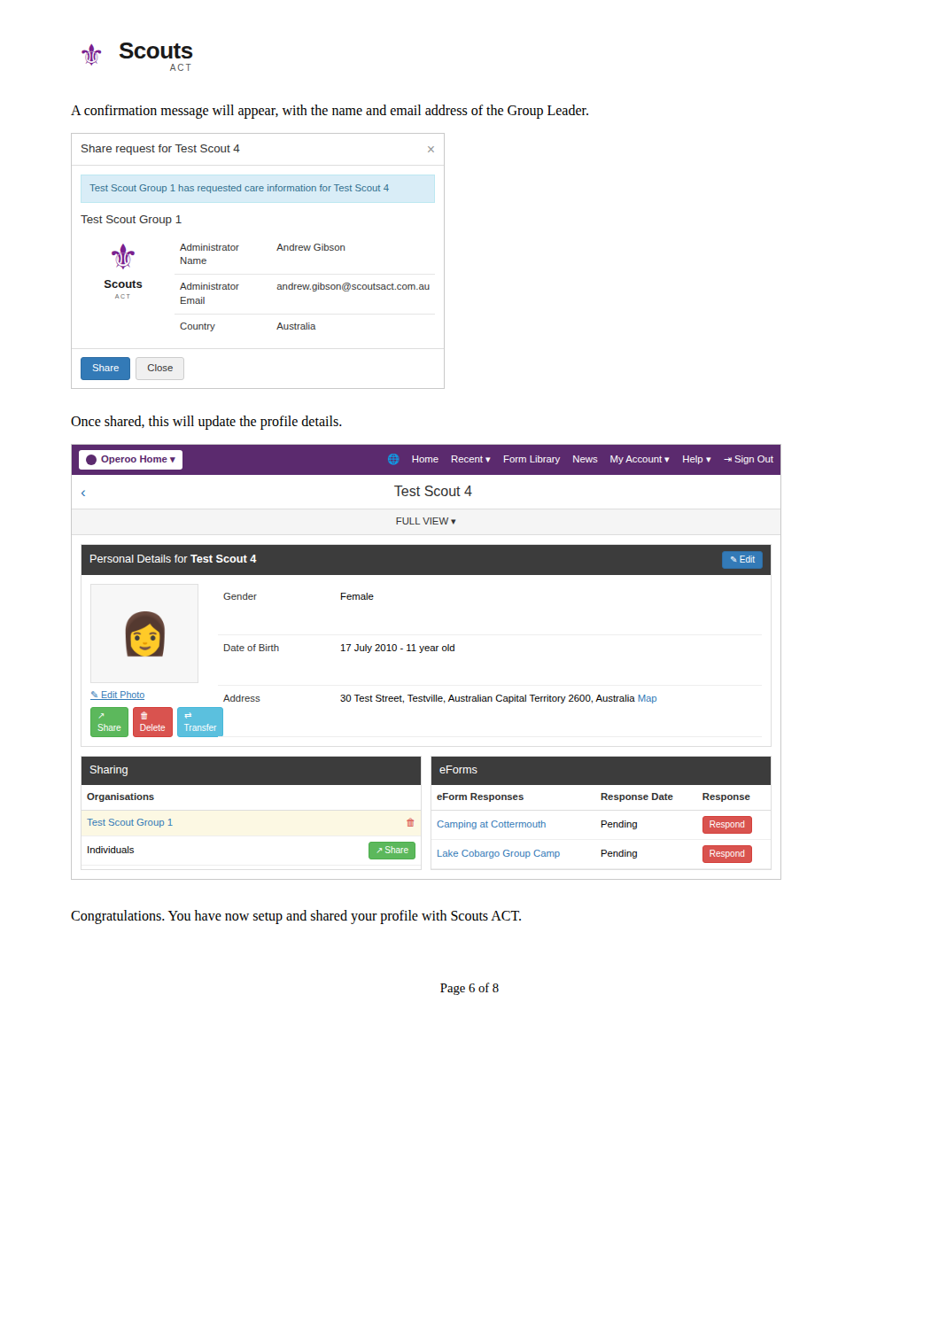⚜
Scouts
ACT
A confirmation message will appear, with the name and email address of the Group Leader.
Share request for Test Scout 4 ×
Test Scout Group 1 has requested care information for Test Scout 4
Test Scout Group 1
⚜
Scouts
ACT
| Administrator Name | Andrew Gibson |
| Administrator Email | andrew.gibson@scoutsact.com.au |
| Country | Australia |
Share Close
Once shared, this will update the profile details.
Operoo Home ▾ 🌐 Home Recent ▾ Form Library News My Account ▾ Help ▾ ⇥ Sign Out
‹ Test Scout 4
FULL VIEW ▾
Personal Details for Test Scout 4 ✎ Edit
👩
✎ Edit Photo
↗ Share 🗑 Delete ⇄ Transfer
| Gender | Female |
| Date of Birth | 17 July 2010 - 11 year old |
| Address | 30 Test Street, Testville, Australian Capital Territory 2600, Australia Map |
Sharing
| Organisations |
| --- |
| Test Scout Group 1 | 🗑 |
| Individuals | ↗ Share |
eForms
| eForm Responses | Response Date | Response |
| --- | --- | --- |
| Camping at Cottermouth | Pending | Respond |
| Lake Cobargo Group Camp | Pending | Respond |
Congratulations. You have now setup and shared your profile with Scouts ACT.
Page 6 of 8